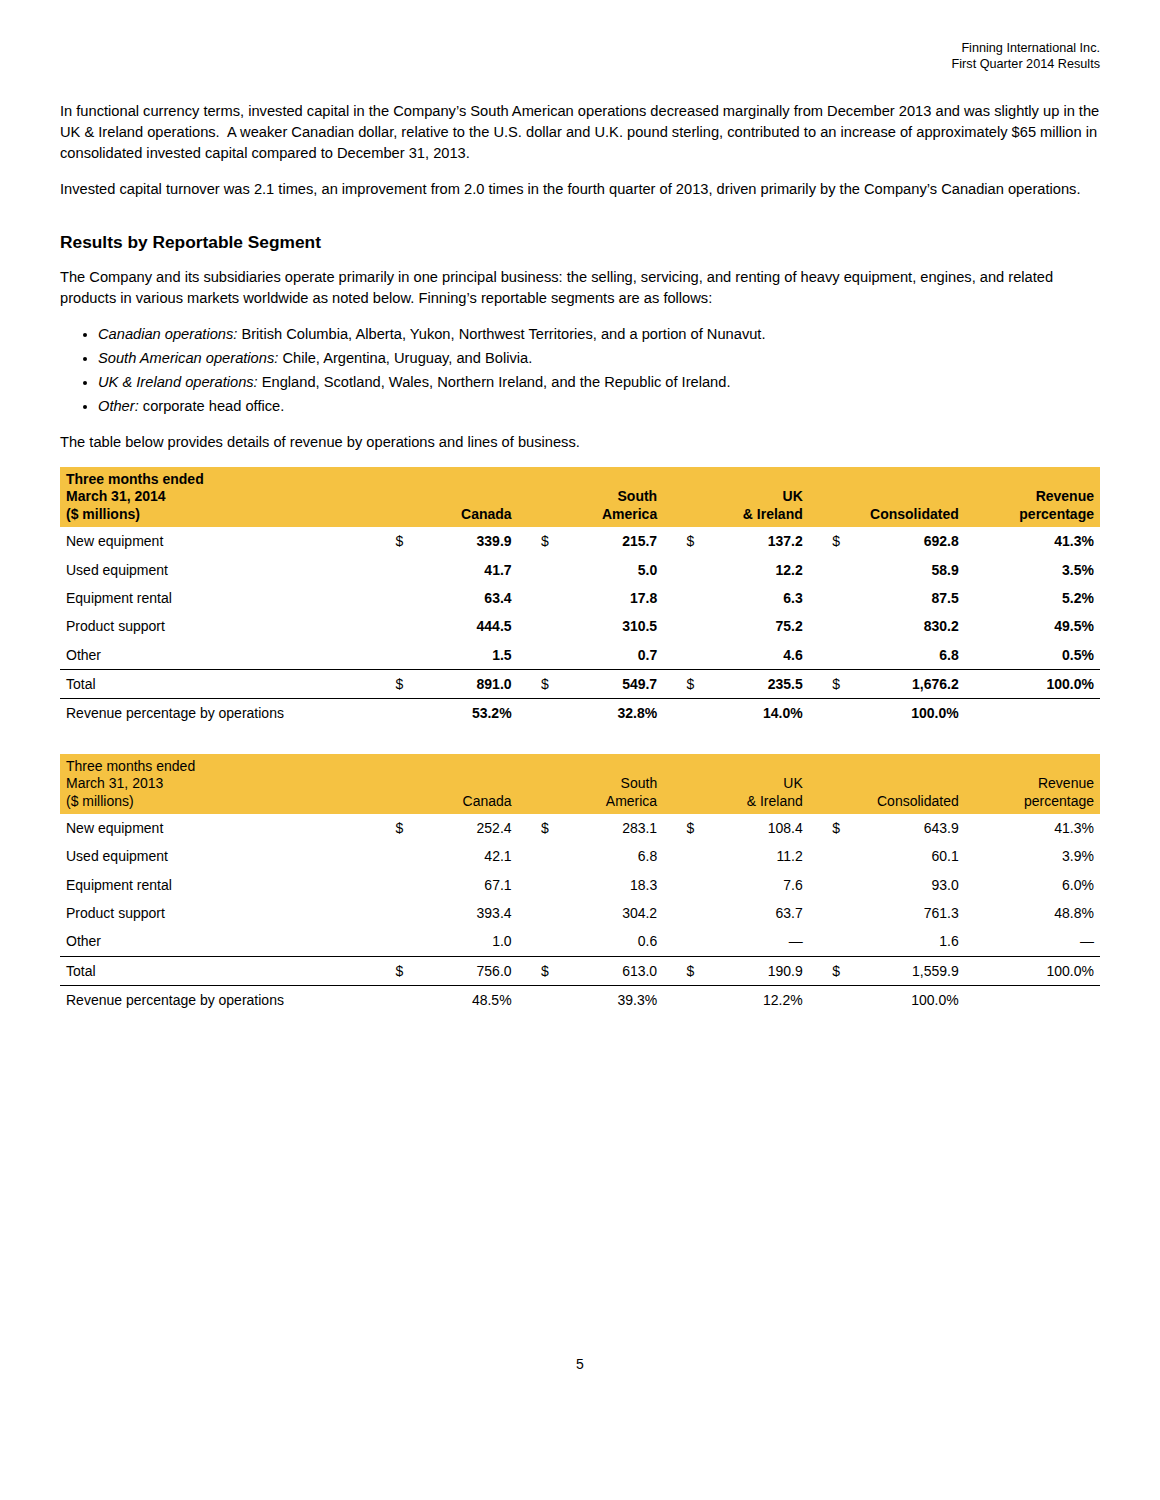Finning International Inc.
First Quarter 2014 Results
In functional currency terms, invested capital in the Company’s South American operations decreased marginally from December 2013 and was slightly up in the UK & Ireland operations. A weaker Canadian dollar, relative to the U.S. dollar and U.K. pound sterling, contributed to an increase of approximately $65 million in consolidated invested capital compared to December 31, 2013.
Invested capital turnover was 2.1 times, an improvement from 2.0 times in the fourth quarter of 2013, driven primarily by the Company’s Canadian operations.
Results by Reportable Segment
The Company and its subsidiaries operate primarily in one principal business: the selling, servicing, and renting of heavy equipment, engines, and related products in various markets worldwide as noted below. Finning’s reportable segments are as follows:
Canadian operations: British Columbia, Alberta, Yukon, Northwest Territories, and a portion of Nunavut.
South American operations: Chile, Argentina, Uruguay, and Bolivia.
UK & Ireland operations: England, Scotland, Wales, Northern Ireland, and the Republic of Ireland.
Other: corporate head office.
The table below provides details of revenue by operations and lines of business.
| Three months ended March 31, 2014 ($ millions) | Canada | South America | UK & Ireland | Consolidated | Revenue percentage |
| New equipment | $ | 339.9 | $ | 215.7 | $ | 137.2 | $ | 692.8 | 41.3% |
| Used equipment | | 41.7 | | 5.0 | | 12.2 | | 58.9 | 3.5% |
| Equipment rental | | 63.4 | | 17.8 | | 6.3 | | 87.5 | 5.2% |
| Product support | | 444.5 | | 310.5 | | 75.2 | | 830.2 | 49.5% |
| Other | | 1.5 | | 0.7 | | 4.6 | | 6.8 | 0.5% |
| Total | $ | 891.0 | $ | 549.7 | $ | 235.5 | $ | 1,676.2 | 100.0% |
| Revenue percentage by operations | | 53.2% | | 32.8% | | 14.0% | | 100.0% | |
| Three months ended March 31, 2013 ($ millions) | Canada | South America | UK & Ireland | Consolidated | Revenue percentage |
| New equipment | $ | 252.4 | $ | 283.1 | $ | 108.4 | $ | 643.9 | 41.3% |
| Used equipment | | 42.1 | | 6.8 | | 11.2 | | 60.1 | 3.9% |
| Equipment rental | | 67.1 | | 18.3 | | 7.6 | | 93.0 | 6.0% |
| Product support | | 393.4 | | 304.2 | | 63.7 | | 761.3 | 48.8% |
| Other | | 1.0 | | 0.6 | | — | | 1.6 | — |
| Total | $ | 756.0 | $ | 613.0 | $ | 190.9 | $ | 1,559.9 | 100.0% |
| Revenue percentage by operations | | 48.5% | | 39.3% | | 12.2% | | 100.0% | |
5